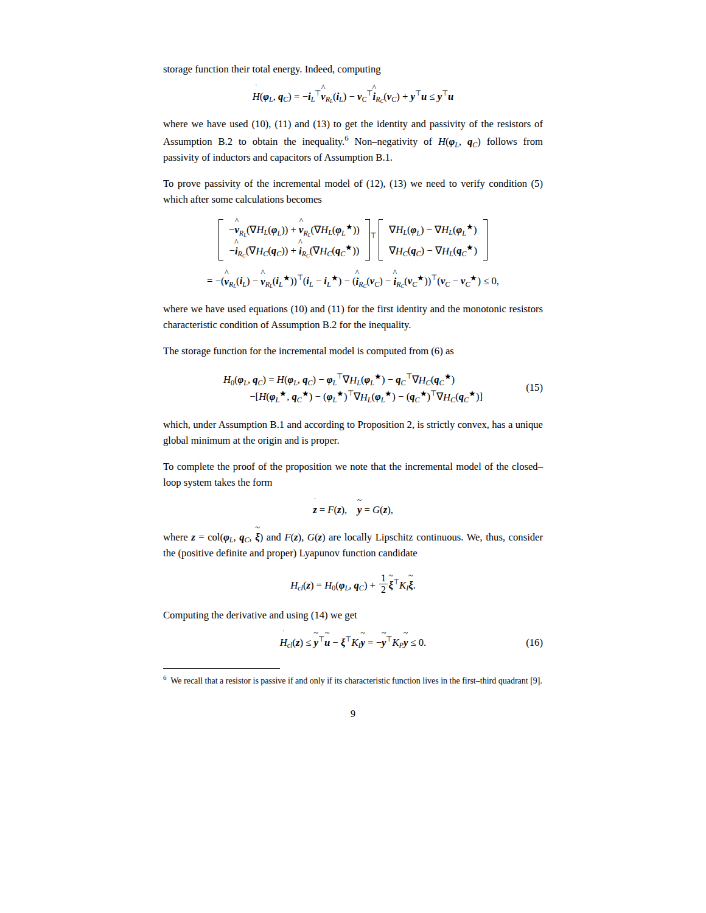storage function their total energy. Indeed, computing
˙H(φL, qC) = −iL⊤^vRL(iL) − vC⊤^iRC(vC) + y⊤u ≤ y⊤u
where we have used (10), (11) and (13) to get the identity and passivity of the resistors of Assumption B.2 to obtain the inequality.6 Non–negativity of H(φL, qC) follows from passivity of inductors and capacitors of Assumption B.1.
To prove passivity of the incremental model of (12), (13) we need to verify condition (5) which after some calculations becomes
| − ^ v R L (∇ H L ( φ L )) + ^ v R L (∇ H L ( φ L ★ )) |
| − ^ i R C (∇ H C ( q C )) + ^ i R C (∇ H C ( q C ★ )) |
⊤
| ∇ H L ( φ L ) − ∇ H L ( φ L ★ ) |
| ∇ H C ( q C ) − ∇ H L ( q C ★ ) |
= −(^vRL(iL) − ^vRL(iL★))⊤(iL − iL★) − (^iRC(vC) − ^iRC(vC★))⊤(vC − vC★) ≤ 0,
where we have used equations (10) and (11) for the first identity and the monotonic resistors characteristic condition of Assumption B.2 for the inequality.
The storage function for the incremental model is computed from (6) as
H0(φL, qC) = H(φL, qC) − φL⊤∇HL(φL★) − qC⊤∇HC(qC★)
−[H(φL★, qC★) − (φL★)⊤∇HL(φL★) − (qC★)⊤∇HC(qC★)] (15)
which, under Assumption B.1 and according to Proposition 2, is strictly convex, has a unique global minimum at the origin and is proper.
To complete the proof of the proposition we note that the incremental model of the closed–loop system takes the form
˙z = F(z), ~y = G(z),
where z = col(φL, qC, ~ξ) and F(z), G(z) are locally Lipschitz continuous. We, thus, consider the (positive definite and proper) Lyapunov function candidate
Hcl(z) = H0(φL, qC) + 12~ξ⊤KI~ξ.
Computing the derivative and using (14) we get
˙Hcl(z) ≤ ~y⊤~u − ξ⊤KI~y = −~y⊤KP~y ≤ 0. (16)
6 We recall that a resistor is passive if and only if its characteristic function lives in the first–third quadrant [9].
9